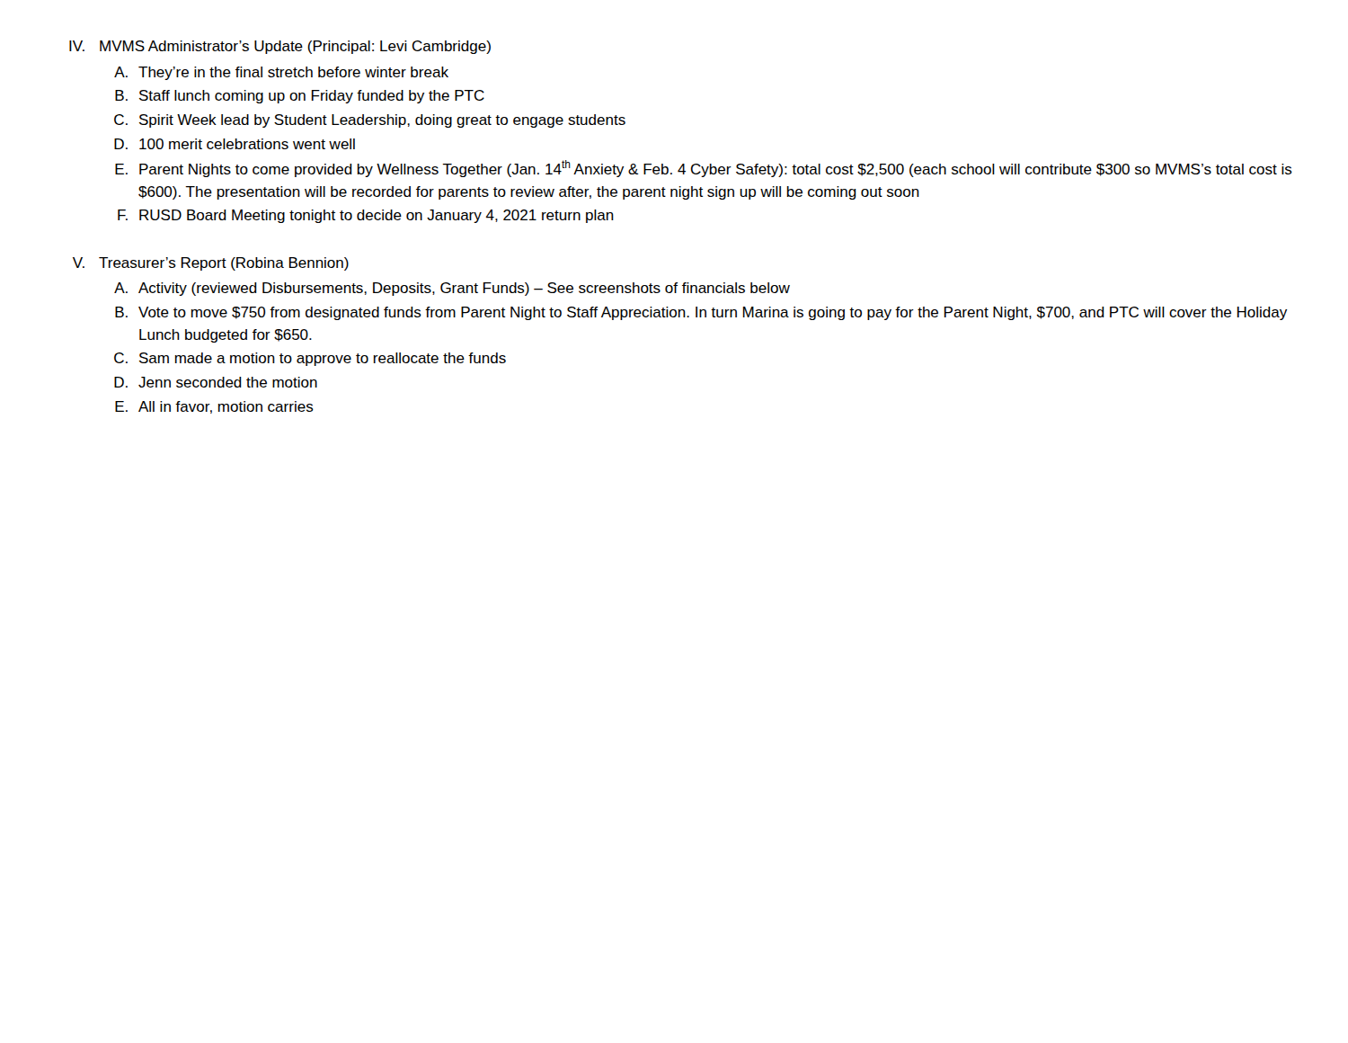MVMS Administrator’s Update (Principal: Levi Cambridge)
They’re in the final stretch before winter break
Staff lunch coming up on Friday funded by the PTC
Spirit Week lead by Student Leadership, doing great to engage students
100 merit celebrations went well
Parent Nights to come provided by Wellness Together (Jan. 14th Anxiety & Feb. 4 Cyber Safety): total cost $2,500 (each school will contribute $300 so MVMS’s total cost is $600). The presentation will be recorded for parents to review after, the parent night sign up will be coming out soon
RUSD Board Meeting tonight to decide on January 4, 2021 return plan
Treasurer’s Report (Robina Bennion)
Activity (reviewed Disbursements, Deposits, Grant Funds) – See screenshots of financials below
Vote to move $750 from designated funds from Parent Night to Staff Appreciation. In turn Marina is going to pay for the Parent Night, $700, and PTC will cover the Holiday Lunch budgeted for $650.
Sam made a motion to approve to reallocate the funds
Jenn seconded the motion
All in favor, motion carries